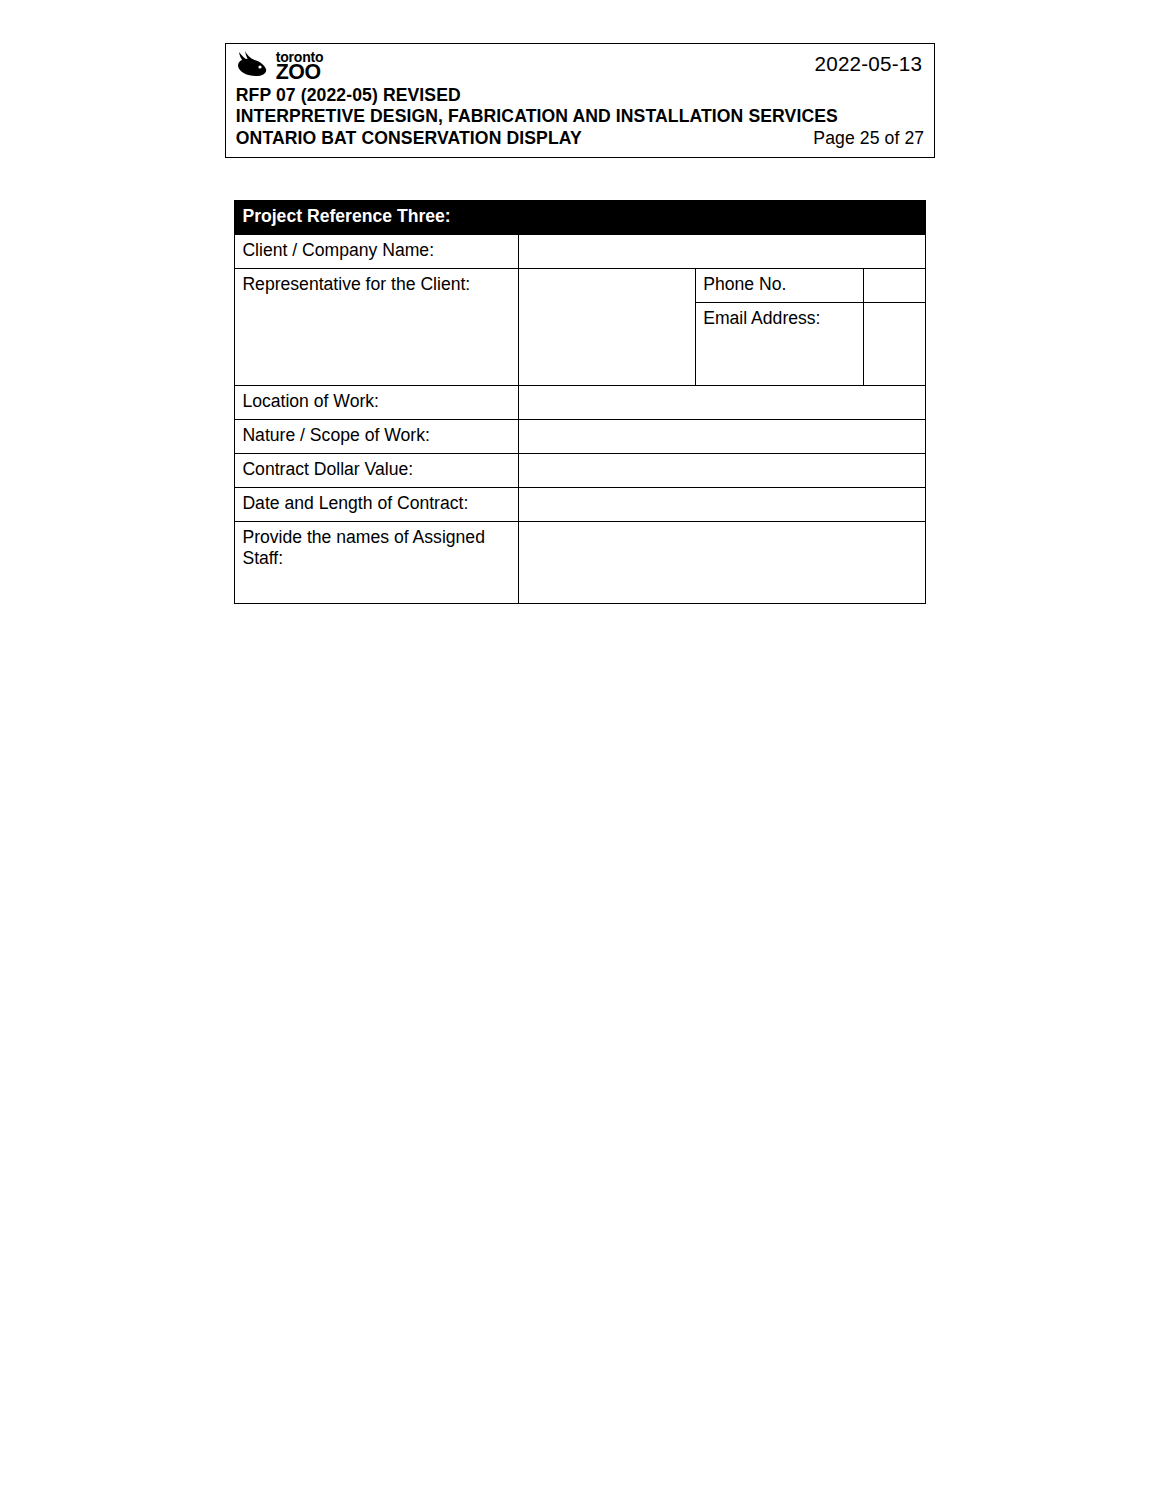2022-05-13
toronto ZOO
RFP 07 (2022-05) REVISED
INTERPRETIVE DESIGN, FABRICATION AND INSTALLATION SERVICES
ONTARIO BAT CONSERVATION DISPLAY Page 25 of 27
| Project Reference Three: |
| Client / Company Name: | |
| Representative for the Client: | | Phone No. | |
| Email Address: | |
| Location of Work: | |
| Nature / Scope of Work: | |
| Contract Dollar Value: | |
| Date and Length of Contract: | |
| Provide the names of Assigned Staff: | |